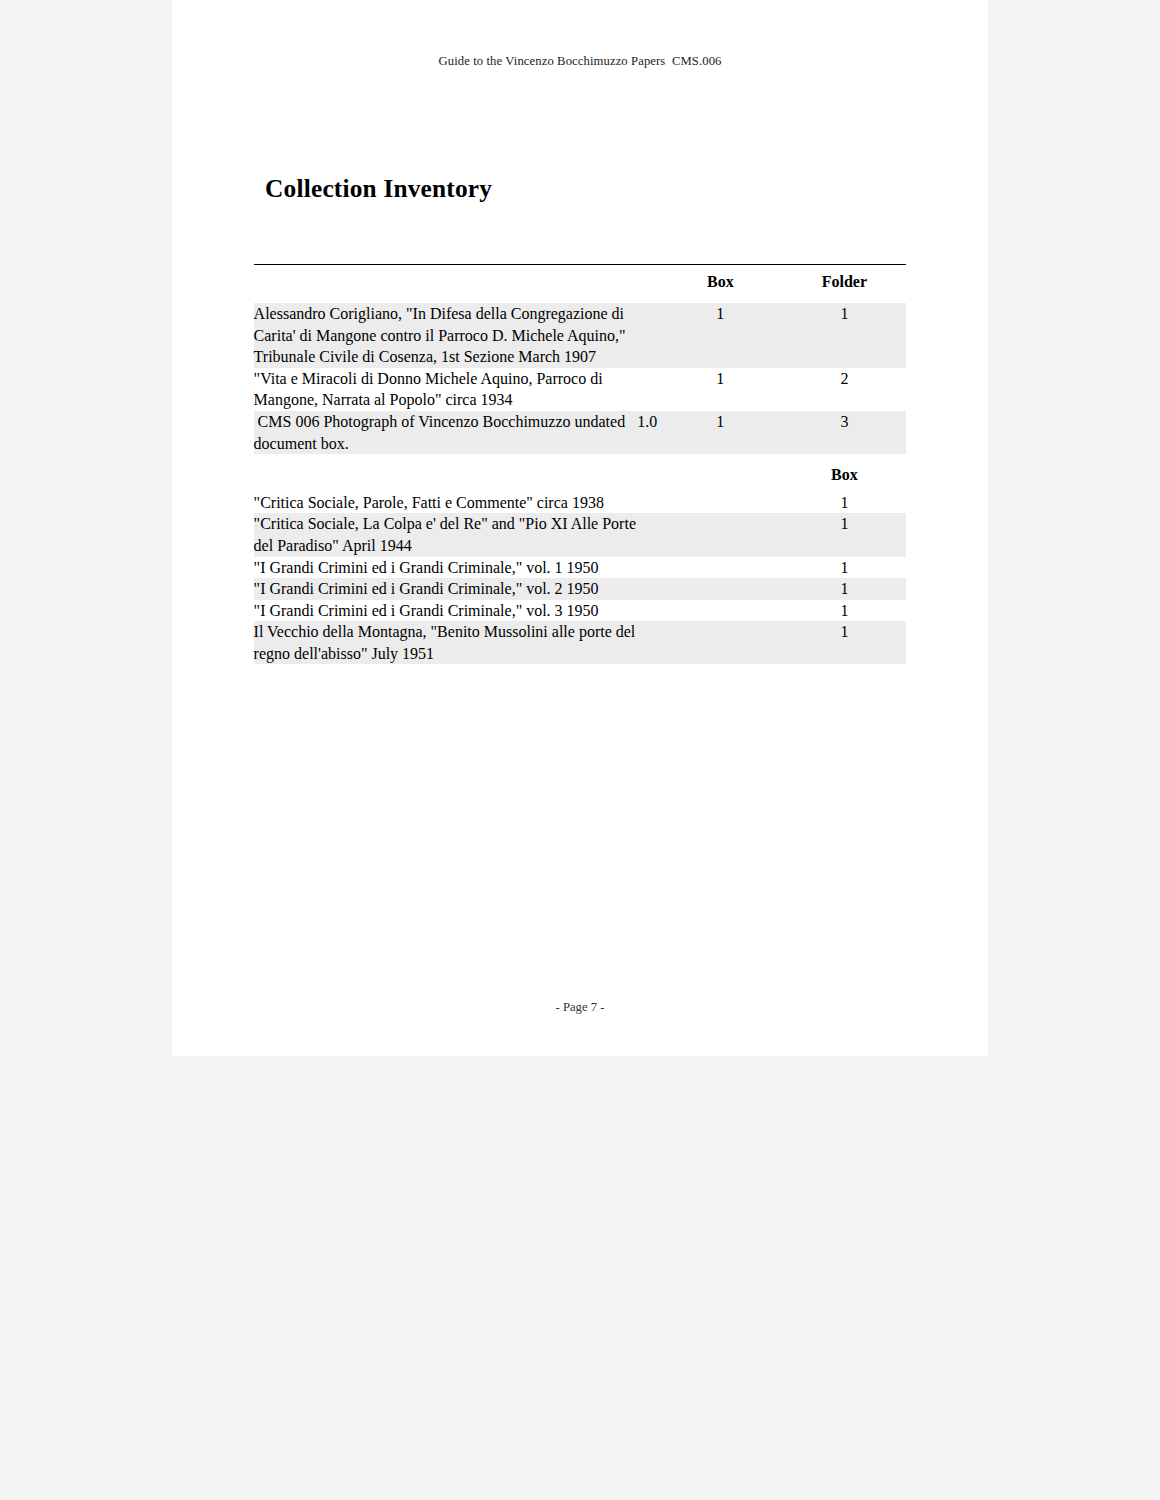Guide to the Vincenzo Bocchimuzzo Papers CMS.006
Collection Inventory
| | Box | Folder |
| --- | --- | --- |
| Alessandro Corigliano, "In Difesa della Congregazione di Carita' di Mangone contro il Parroco D. Michele Aquino," Tribunale Civile di Cosenza, 1st Sezione March 1907 | 1 | 1 |
| "Vita e Miracoli di Donno Michele Aquino, Parroco di Mangone, Narrata al Popolo" circa 1934 | 1 | 2 |
| CMS 006 Photograph of Vincenzo Bocchimuzzo undated 1.0 document box. | 1 | 3 |
| | | Box |
| "Critica Sociale, Parole, Fatti e Commente" circa 1938 | | 1 |
| "Critica Sociale, La Colpa e' del Re" and "Pio XI Alle Porte del Paradiso" April 1944 | | 1 |
| "I Grandi Crimini ed i Grandi Criminale," vol. 1 1950 | | 1 |
| "I Grandi Crimini ed i Grandi Criminale," vol. 2 1950 | | 1 |
| "I Grandi Crimini ed i Grandi Criminale," vol. 3 1950 | | 1 |
| Il Vecchio della Montagna, "Benito Mussolini alle porte del regno dell'abisso" July 1951 | | 1 |
- Page 7 -